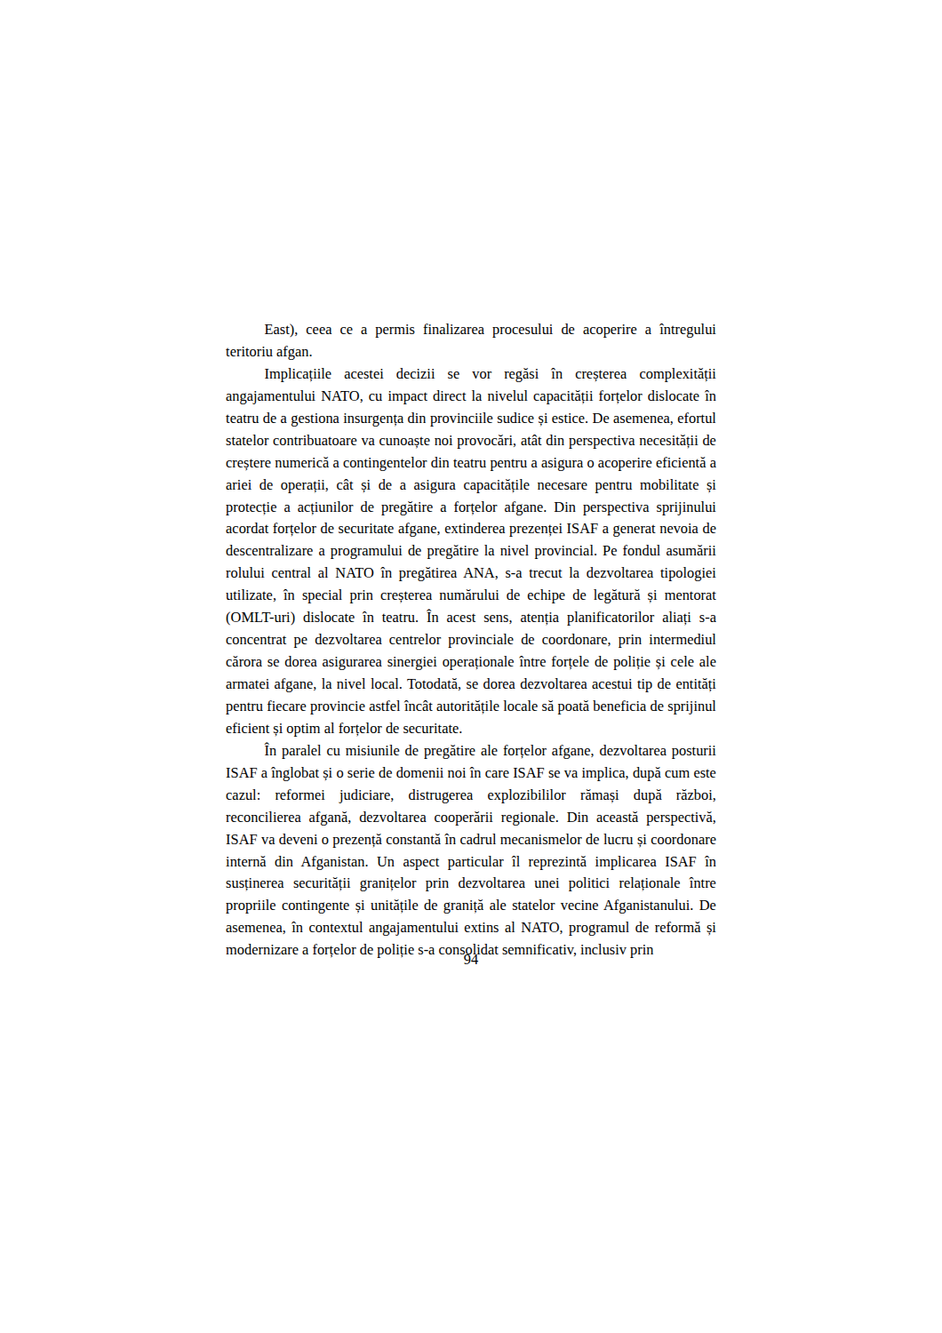East), ceea ce a permis finalizarea procesului de acoperire a întregului teritoriu afgan.
Implicațiile acestei decizii se vor regăsi în creșterea complexității angajamentului NATO, cu impact direct la nivelul capacității forțelor dislocate în teatru de a gestiona insurgența din provinciile sudice și estice. De asemenea, efortul statelor contribuatoare va cunoaște noi provocări, atât din perspectiva necesității de creștere numerică a contingentelor din teatru pentru a asigura o acoperire eficientă a ariei de operații, cât și de a asigura capacitățile necesare pentru mobilitate și protecție a acțiunilor de pregătire a forțelor afgane. Din perspectiva sprijinului acordat forțelor de securitate afgane, extinderea prezenței ISAF a generat nevoia de descentralizare a programului de pregătire la nivel provincial. Pe fondul asumării rolului central al NATO în pregătirea ANA, s-a trecut la dezvoltarea tipologiei utilizate, în special prin creșterea numărului de echipe de legătură și mentorat (OMLT-uri) dislocate în teatru. În acest sens, atenția planificatorilor aliați s-a concentrat pe dezvoltarea centrelor provinciale de coordonare, prin intermediul cărora se dorea asigurarea sinergiei operaționale între forțele de poliție și cele ale armatei afgane, la nivel local. Totodată, se dorea dezvoltarea acestui tip de entități pentru fiecare provincie astfel încât autoritățile locale să poată beneficia de sprijinul eficient și optim al forțelor de securitate.
În paralel cu misiunile de pregătire ale forțelor afgane, dezvoltarea posturii ISAF a înglobat și o serie de domenii noi în care ISAF se va implica, după cum este cazul: reformei judiciare, distrugerea explozibililor rămași după război, reconcilierea afgană, dezvoltarea cooperării regionale. Din această perspectivă, ISAF va deveni o prezență constantă în cadrul mecanismelor de lucru și coordonare internă din Afganistan. Un aspect particular îl reprezintă implicarea ISAF în susținerea securității granițelor prin dezvoltarea unei politici relaționale între propriile contingente și unitățile de graniță ale statelor vecine Afganistanului. De asemenea, în contextul angajamentului extins al NATO, programul de reformă și modernizare a forțelor de poliție s-a consolidat semnificativ, inclusiv prin
94